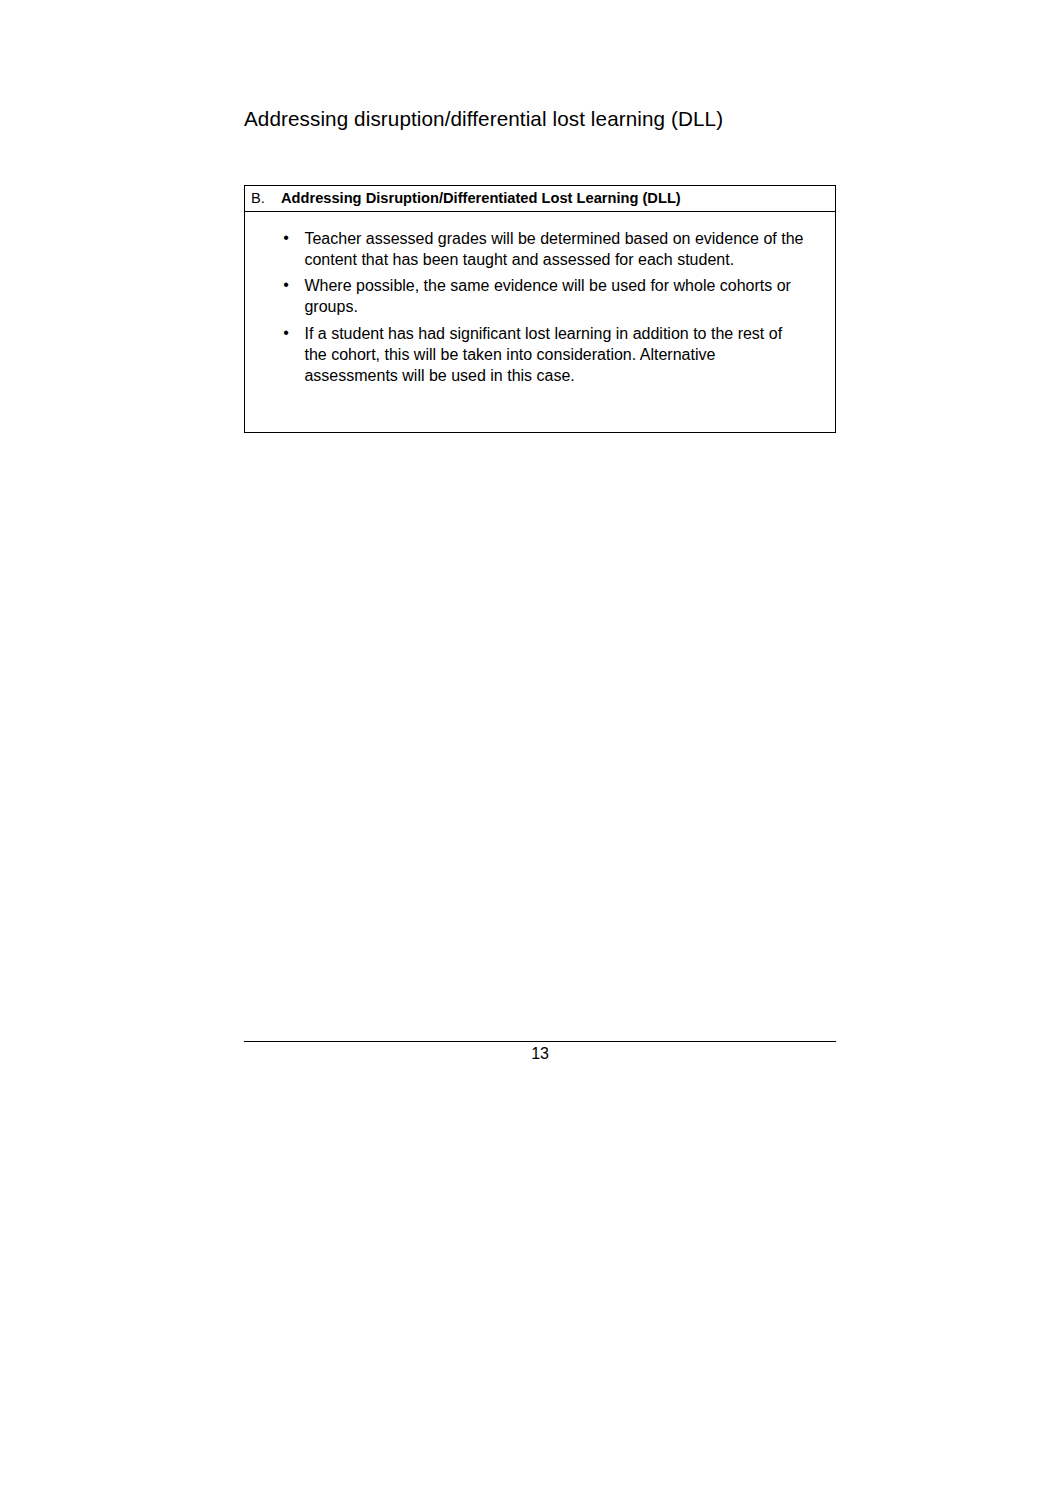Addressing disruption/differential lost learning (DLL)
| B. Addressing Disruption/Differentiated Lost Learning (DLL) |
| Teacher assessed grades will be determined based on evidence of the content that has been taught and assessed for each student. Where possible, the same evidence will be used for whole cohorts or groups. If a student has had significant lost learning in addition to the rest of the cohort, this will be taken into consideration. Alternative assessments will be used in this case. |
13